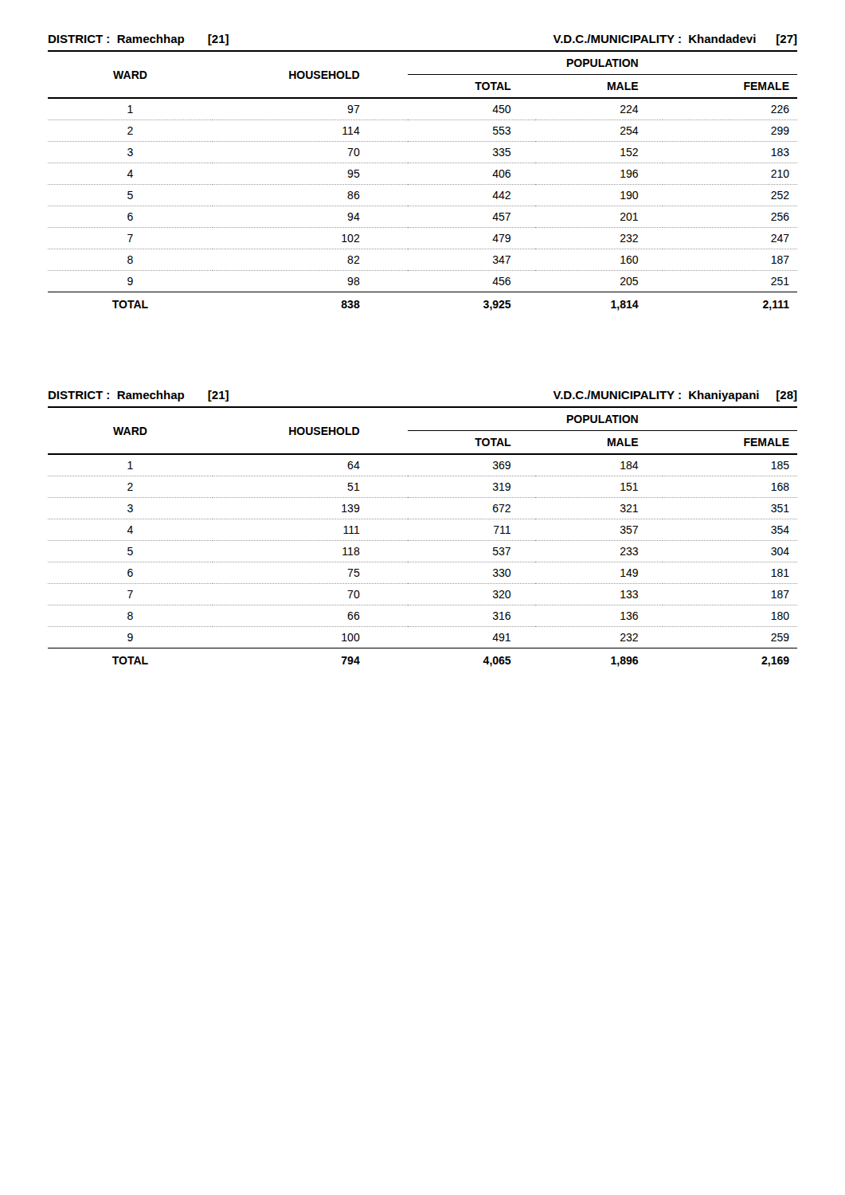DISTRICT : Ramechhap [21] V.D.C./MUNICIPALITY : Khandadevi [27]
| WARD | HOUSEHOLD | POPULATION |
| --- | --- | --- |
| TOTAL | MALE | FEMALE |
| 1 | 97 | 450 | 224 | 226 |
| 2 | 114 | 553 | 254 | 299 |
| 3 | 70 | 335 | 152 | 183 |
| 4 | 95 | 406 | 196 | 210 |
| 5 | 86 | 442 | 190 | 252 |
| 6 | 94 | 457 | 201 | 256 |
| 7 | 102 | 479 | 232 | 247 |
| 8 | 82 | 347 | 160 | 187 |
| 9 | 98 | 456 | 205 | 251 |
| TOTAL | 838 | 3,925 | 1,814 | 2,111 |
DISTRICT : Ramechhap [21] V.D.C./MUNICIPALITY : Khaniyapani [28]
| WARD | HOUSEHOLD | POPULATION |
| --- | --- | --- |
| TOTAL | MALE | FEMALE |
| 1 | 64 | 369 | 184 | 185 |
| 2 | 51 | 319 | 151 | 168 |
| 3 | 139 | 672 | 321 | 351 |
| 4 | 111 | 711 | 357 | 354 |
| 5 | 118 | 537 | 233 | 304 |
| 6 | 75 | 330 | 149 | 181 |
| 7 | 70 | 320 | 133 | 187 |
| 8 | 66 | 316 | 136 | 180 |
| 9 | 100 | 491 | 232 | 259 |
| TOTAL | 794 | 4,065 | 1,896 | 2,169 |